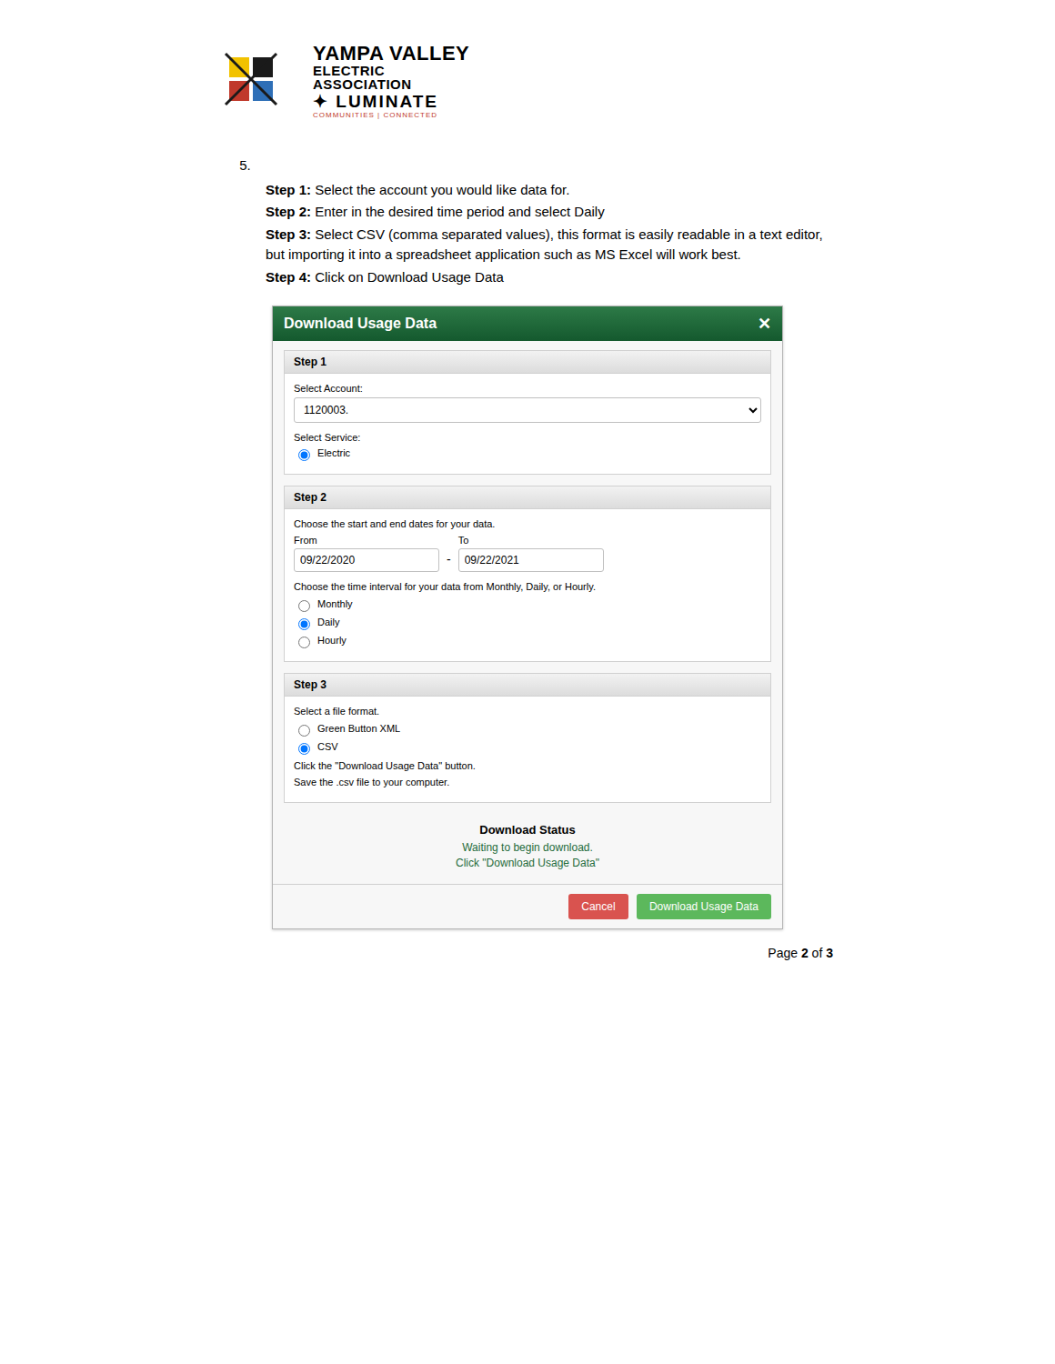YAMPA VALLEY ELECTRIC ASSOCIATION ✦ LUMINATE COMMUNITIES | CONNECTED
5.
Step 1: Select the account you would like data for.
Step 2: Enter in the desired time period and select Daily
Step 3: Select CSV (comma separated values), this format is easily readable in a text editor, but importing it into a spreadsheet application such as MS Excel will work best.
Step 4: Click on Download Usage Data
Download Usage Data ✕
Step 1
Select Account: 1120003. Select Service:
Electric
Step 2
Choose the start and end dates for your data.
From
-
To
Choose the time interval for your data from Monthly, Daily, or Hourly.
Monthly
Daily
Hourly
Step 3
Select a file format.
Green Button XML
CSV
Click the "Download Usage Data" button.
Save the .csv file to your computer.
Download Status
Waiting to begin download.
Click "Download Usage Data"
Cancel Download Usage Data
Page 2 of 3